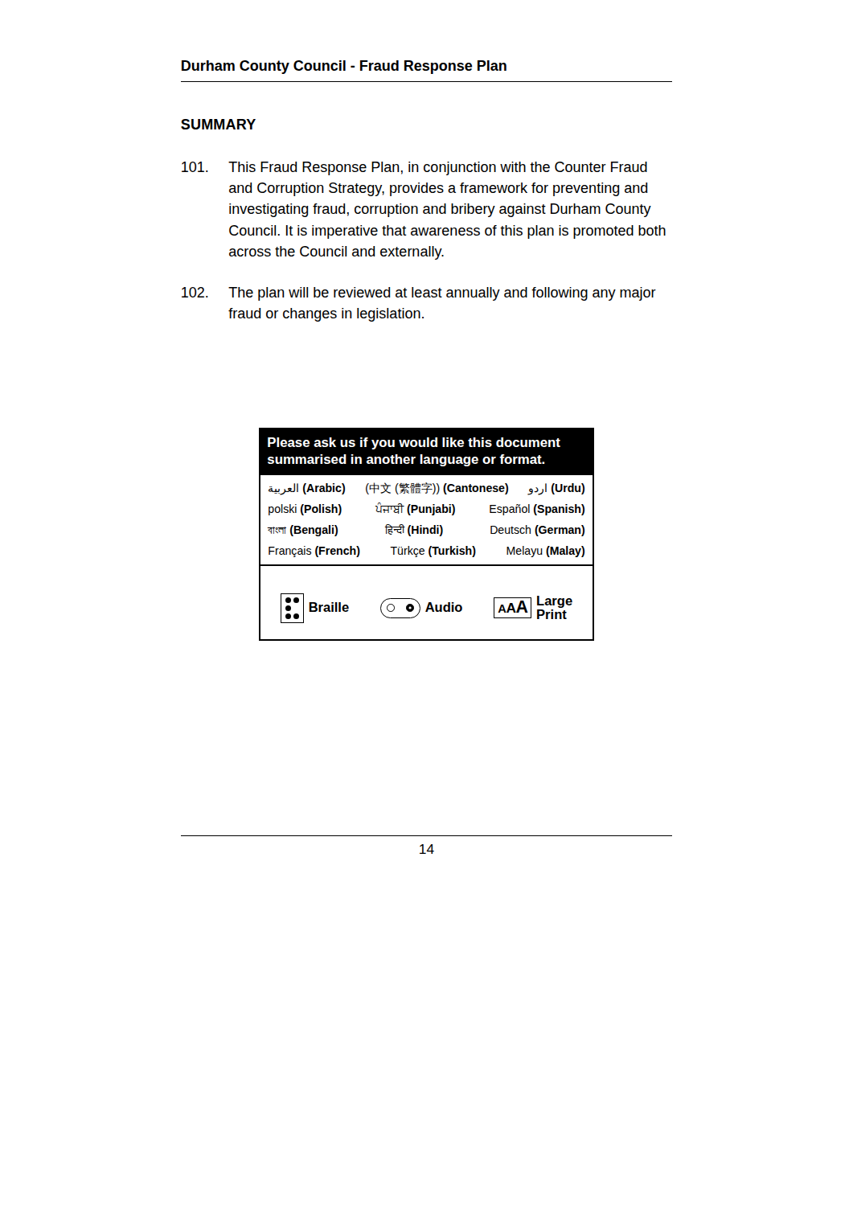Durham County Council - Fraud Response Plan
SUMMARY
101. This Fraud Response Plan, in conjunction with the Counter Fraud and Corruption Strategy, provides a framework for preventing and investigating fraud, corruption and bribery against Durham County Council. It is imperative that awareness of this plan is promoted both across the Council and externally.
102. The plan will be reviewed at least annually and following any major fraud or changes in legislation.
Please ask us if you would like this document summarised in another language or format.
العربية (Arabic) (中文 (繁體字)) (Cantonese) اردو (Urdu)
polski (Polish) ਪੰਜਾਬੀ (Punjabi) Español (Spanish)
বাংলা (Bengali) हिन्दी (Hindi) Deutsch (German)
Français (French) Türkçe (Turkish) Melayu (Malay)
Braille
Audio
AAA Large
Print
14